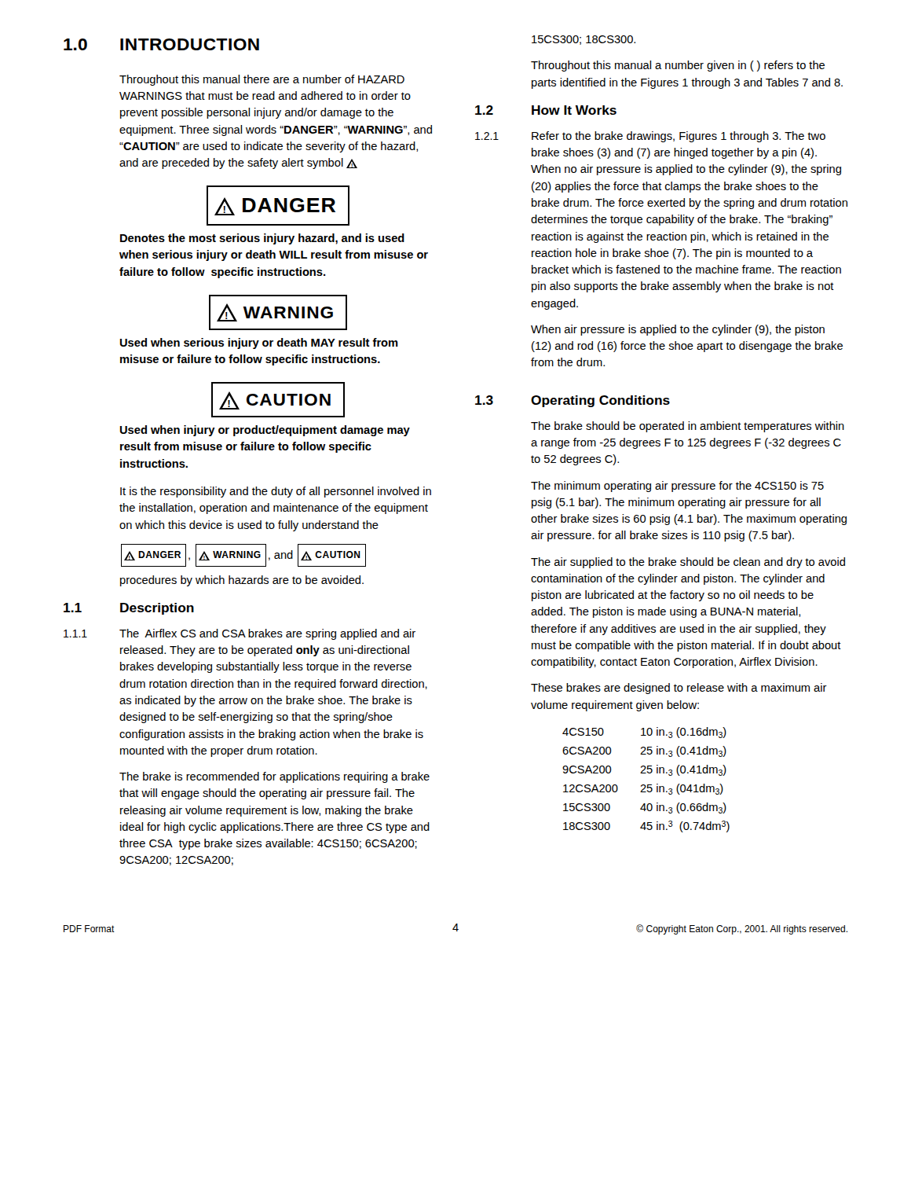1.0
INTRODUCTION
Throughout this manual there are a number of HAZARD WARNINGS that must be read and adhered to in order to prevent possible personal injury and/or damage to the equipment. Three signal words “DANGER”, “WARNING”, and “CAUTION” are used to indicate the severity of the hazard, and are preceded by the safety alert symbol !
!DANGER
Denotes the most serious injury hazard, and is used when serious injury or death WILL result from misuse or failure to follow specific instructions.
!WARNING
Used when serious injury or death MAY result from misuse or failure to follow specific instructions.
!CAUTION
Used when injury or product/equipment damage may result from misuse or failure to follow specific instructions.
It is the responsibility and the duty of all personnel involved in the installation, operation and maintenance of the equipment on which this device is used to fully understand the
!DANGER, !WARNING, and !CAUTION
procedures by which hazards are to be avoided.
1.1
Description
1.1.1
The Airflex CS and CSA brakes are spring applied and air released. They are to be operated only as uni-directional brakes developing substantially less torque in the reverse drum rotation direction than in the required forward direction, as indicated by the arrow on the brake shoe. The brake is designed to be self-energizing so that the spring/shoe configuration assists in the braking action when the brake is mounted with the proper drum rotation.
The brake is recommended for applications requiring a brake that will engage should the operating air pressure fail. The releasing air volume requirement is low, making the brake ideal for high cyclic applications.There are three CS type and three CSA type brake sizes available: 4CS150; 6CSA200; 9CSA200; 12CSA200;
15CS300; 18CS300.
Throughout this manual a number given in ( ) refers to the parts identified in the Figures 1 through 3 and Tables 7 and 8.
1.2
How It Works
1.2.1
Refer to the brake drawings, Figures 1 through 3. The two brake shoes (3) and (7) are hinged together by a pin (4). When no air pressure is applied to the cylinder (9), the spring (20) applies the force that clamps the brake shoes to the brake drum. The force exerted by the spring and drum rotation determines the torque capability of the brake. The “braking” reaction is against the reaction pin, which is retained in the reaction hole in brake shoe (7). The pin is mounted to a bracket which is fastened to the machine frame. The reaction pin also supports the brake assembly when the brake is not engaged.
When air pressure is applied to the cylinder (9), the piston (12) and rod (16) force the shoe apart to disengage the brake from the drum.
1.3
Operating Conditions
The brake should be operated in ambient temperatures within a range from -25 degrees F to 125 degrees F (-32 degrees C to 52 degrees C).
The minimum operating air pressure for the 4CS150 is 75 psig (5.1 bar). The minimum operating air pressure for all other brake sizes is 60 psig (4.1 bar). The maximum operating air pressure. for all brake sizes is 110 psig (7.5 bar).
The air supplied to the brake should be clean and dry to avoid contamination of the cylinder and piston. The cylinder and piston are lubricated at the factory so no oil needs to be added. The piston is made using a BUNA-N material, therefore if any additives are used in the air supplied, they must be compatible with the piston material. If in doubt about compatibility, contact Eaton Corporation, Airflex Division.
These brakes are designed to release with a maximum air volume requirement given below:
| 4CS150 | 10 in. 3 (0.16dm 3 ) |
| 6CSA200 | 25 in. 3 (0.41dm 3 ) |
| 9CSA200 | 25 in. 3 (0.41dm 3 ) |
| 12CSA200 | 25 in. 3 (041dm 3 ) |
| 15CS300 | 40 in. 3 (0.66dm 3 ) |
| 18CS300 | 45 in. 3 (0.74dm 3 ) |
PDF Format
4
© Copyright Eaton Corp., 2001. All rights reserved.